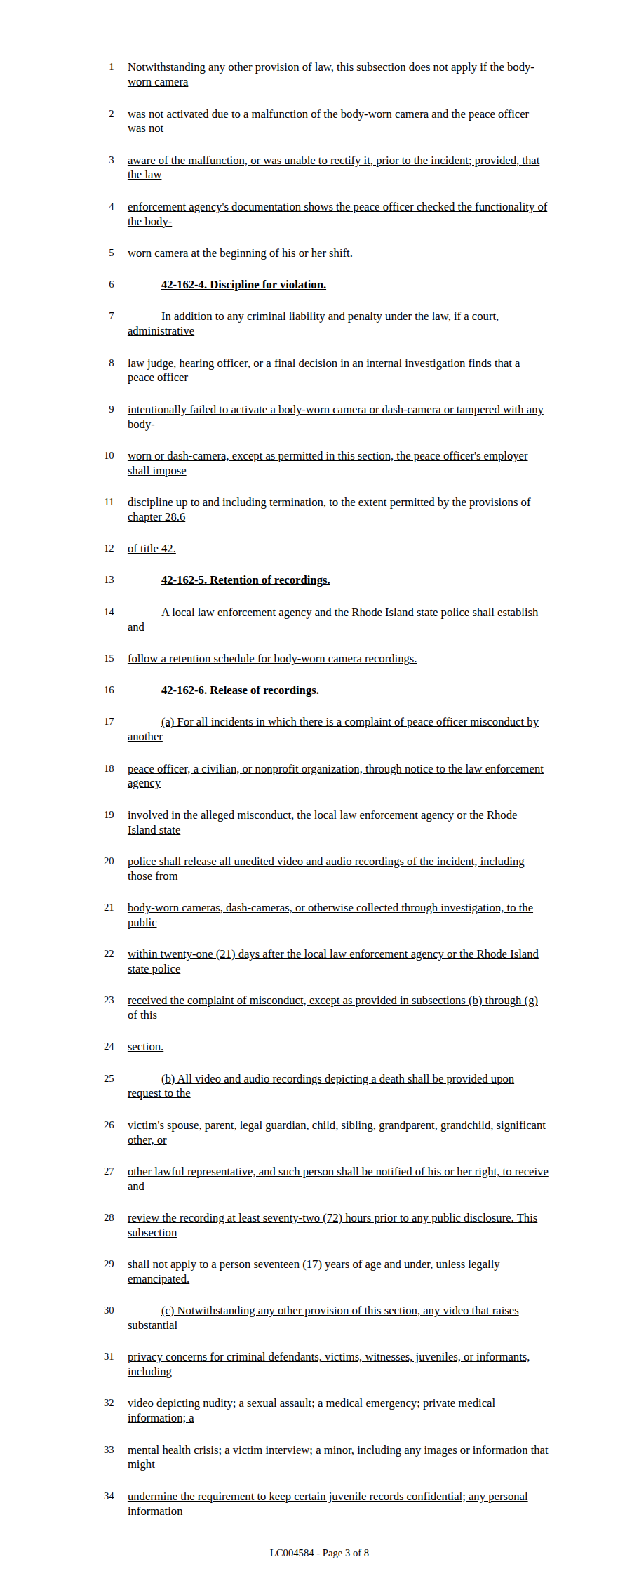Notwithstanding any other provision of law, this subsection does not apply if the body-worn camera
was not activated due to a malfunction of the body-worn camera and the peace officer was not
aware of the malfunction, or was unable to rectify it, prior to the incident; provided, that the law
enforcement agency's documentation shows the peace officer checked the functionality of the body-
worn camera at the beginning of his or her shift.
42-162-4. Discipline for violation.
In addition to any criminal liability and penalty under the law, if a court, administrative
law judge, hearing officer, or a final decision in an internal investigation finds that a peace officer
intentionally failed to activate a body-worn camera or dash-camera or tampered with any body-
worn or dash-camera, except as permitted in this section, the peace officer's employer shall impose
discipline up to and including termination, to the extent permitted by the provisions of chapter 28.6
of title 42.
42-162-5. Retention of recordings.
A local law enforcement agency and the Rhode Island state police shall establish and
follow a retention schedule for body-worn camera recordings.
42-162-6. Release of recordings.
(a) For all incidents in which there is a complaint of peace officer misconduct by another
peace officer, a civilian, or nonprofit organization, through notice to the law enforcement agency
involved in the alleged misconduct, the local law enforcement agency or the Rhode Island state
police shall release all unedited video and audio recordings of the incident, including those from
body-worn cameras, dash-cameras, or otherwise collected through investigation, to the public
within twenty-one (21) days after the local law enforcement agency or the Rhode Island state police
received the complaint of misconduct, except as provided in subsections (b) through (g) of this
section.
(b) All video and audio recordings depicting a death shall be provided upon request to the
victim's spouse, parent, legal guardian, child, sibling, grandparent, grandchild, significant other, or
other lawful representative, and such person shall be notified of his or her right, to receive and
review the recording at least seventy-two (72) hours prior to any public disclosure. This subsection
shall not apply to a person seventeen (17) years of age and under, unless legally emancipated.
(c) Notwithstanding any other provision of this section, any video that raises substantial
privacy concerns for criminal defendants, victims, witnesses, juveniles, or informants, including
video depicting nudity; a sexual assault; a medical emergency; private medical information; a
mental health crisis; a victim interview; a minor, including any images or information that might
undermine the requirement to keep certain juvenile records confidential; any personal information
LC004584 - Page 3 of 8